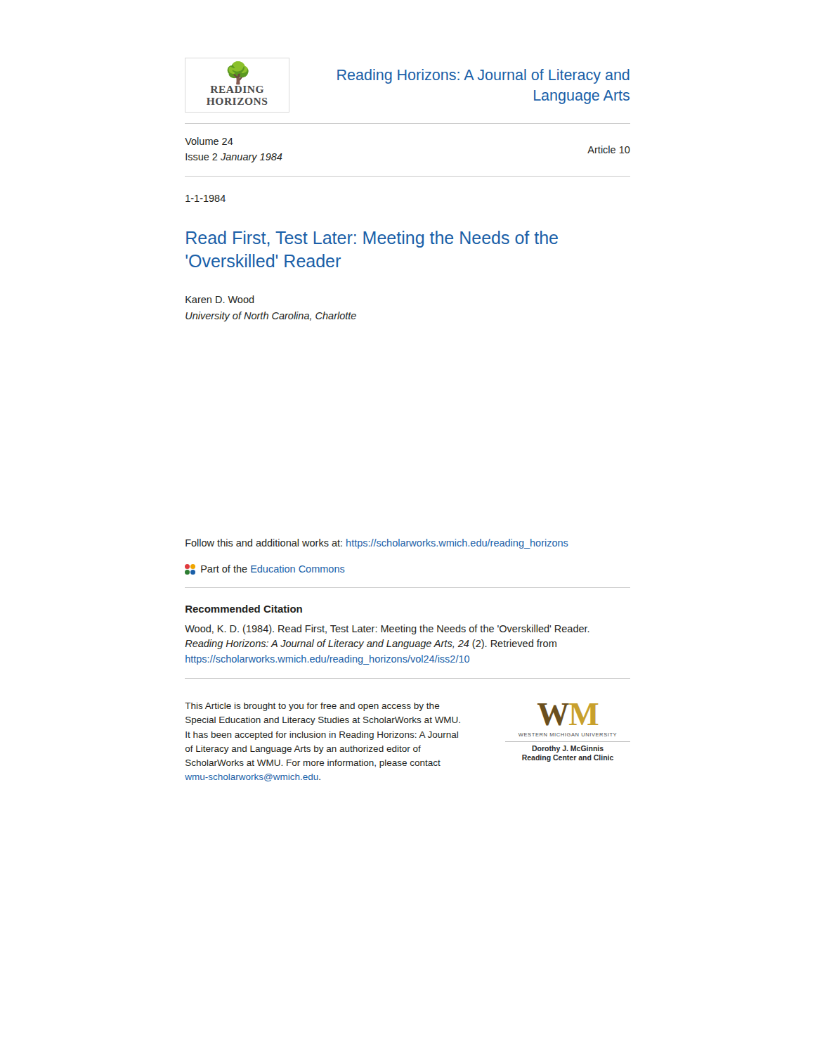🌳
READING HORIZONS
Reading Horizons: A Journal of Literacy and Language Arts
Volume 24 Issue 2 January 1984
Article 10
1-1-1984
Read First, Test Later: Meeting the Needs of the 'Overskilled' Reader
Karen D. Wood
University of North Carolina, Charlotte
Follow this and additional works at: https://scholarworks.wmich.edu/reading_horizons
Part of the Education Commons
Recommended Citation
Wood, K. D. (1984). Read First, Test Later: Meeting the Needs of the 'Overskilled' Reader. Reading Horizons: A Journal of Literacy and Language Arts, 24 (2). Retrieved from https://scholarworks.wmich.edu/reading_horizons/vol24/iss2/10
This Article is brought to you for free and open access by the Special Education and Literacy Studies at ScholarWorks at WMU. It has been accepted for inclusion in Reading Horizons: A Journal of Literacy and Language Arts by an authorized editor of ScholarWorks at WMU. For more information, please contact wmu-scholarworks@wmich.edu.
WM
Western Michigan University
Dorothy J. McGinnis
Reading Center and Clinic